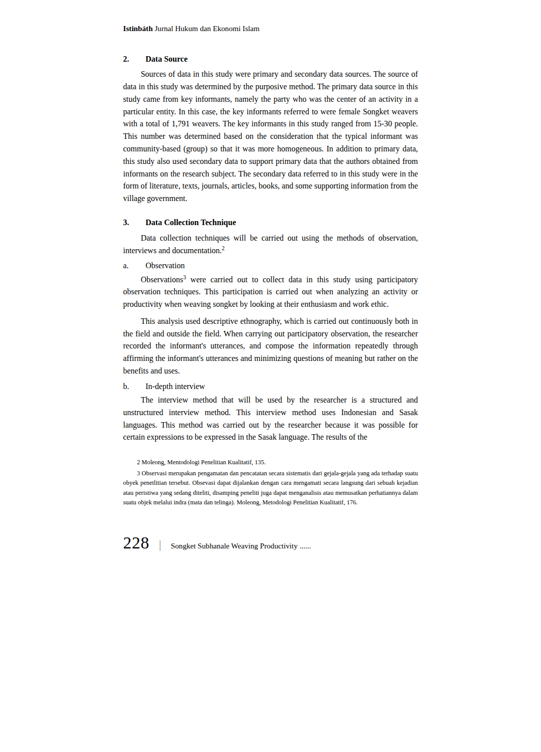Istinbáth Jurnal Hukum dan Ekonomi Islam
2. Data Source
Sources of data in this study were primary and secondary data sources. The source of data in this study was determined by the purposive method. The primary data source in this study came from key informants, namely the party who was the center of an activity in a particular entity. In this case, the key informants referred to were female Songket weavers with a total of 1,791 weavers. The key informants in this study ranged from 15-30 people. This number was determined based on the consideration that the typical informant was community-based (group) so that it was more homogeneous. In addition to primary data, this study also used secondary data to support primary data that the authors obtained from informants on the research subject. The secondary data referred to in this study were in the form of literature, texts, journals, articles, books, and some supporting information from the village government.
3. Data Collection Technique
Data collection techniques will be carried out using the methods of observation, interviews and documentation.2
a. Observation
Observations3 were carried out to collect data in this study using participatory observation techniques. This participation is carried out when analyzing an activity or productivity when weaving songket by looking at their enthusiasm and work ethic.
This analysis used descriptive ethnography, which is carried out continuously both in the field and outside the field. When carrying out participatory observation, the researcher recorded the informant's utterances, and compose the information repeatedly through affirming the informant's utterances and minimizing questions of meaning but rather on the benefits and uses.
b. In-depth interview
The interview method that will be used by the researcher is a structured and unstructured interview method. This interview method uses Indonesian and Sasak languages. This method was carried out by the researcher because it was possible for certain expressions to be expressed in the Sasak language. The results of the
2 Moleong, Mentodologi Penelitian Kualitatif, 135.
3 Observasi merupakan pengamatan dan pencatatan secara sistematis dari gejala-gejala yang ada terhadap suatu obyek penetlitian tersebut. Obsevasi dapat dijalankan dengan cara mengamati secara langsung dari sebuah kejadian atau peristiwa yang sedang diteliti, disamping peneliti juga dapat menganalisis atau memusatkan perhatiannya dalam suatu objek melalui indra (mata dan telinga). Moleong, Metodologi Penelitian Kualitatif, 176.
228 | Songket Subhanale Weaving Productivity ......